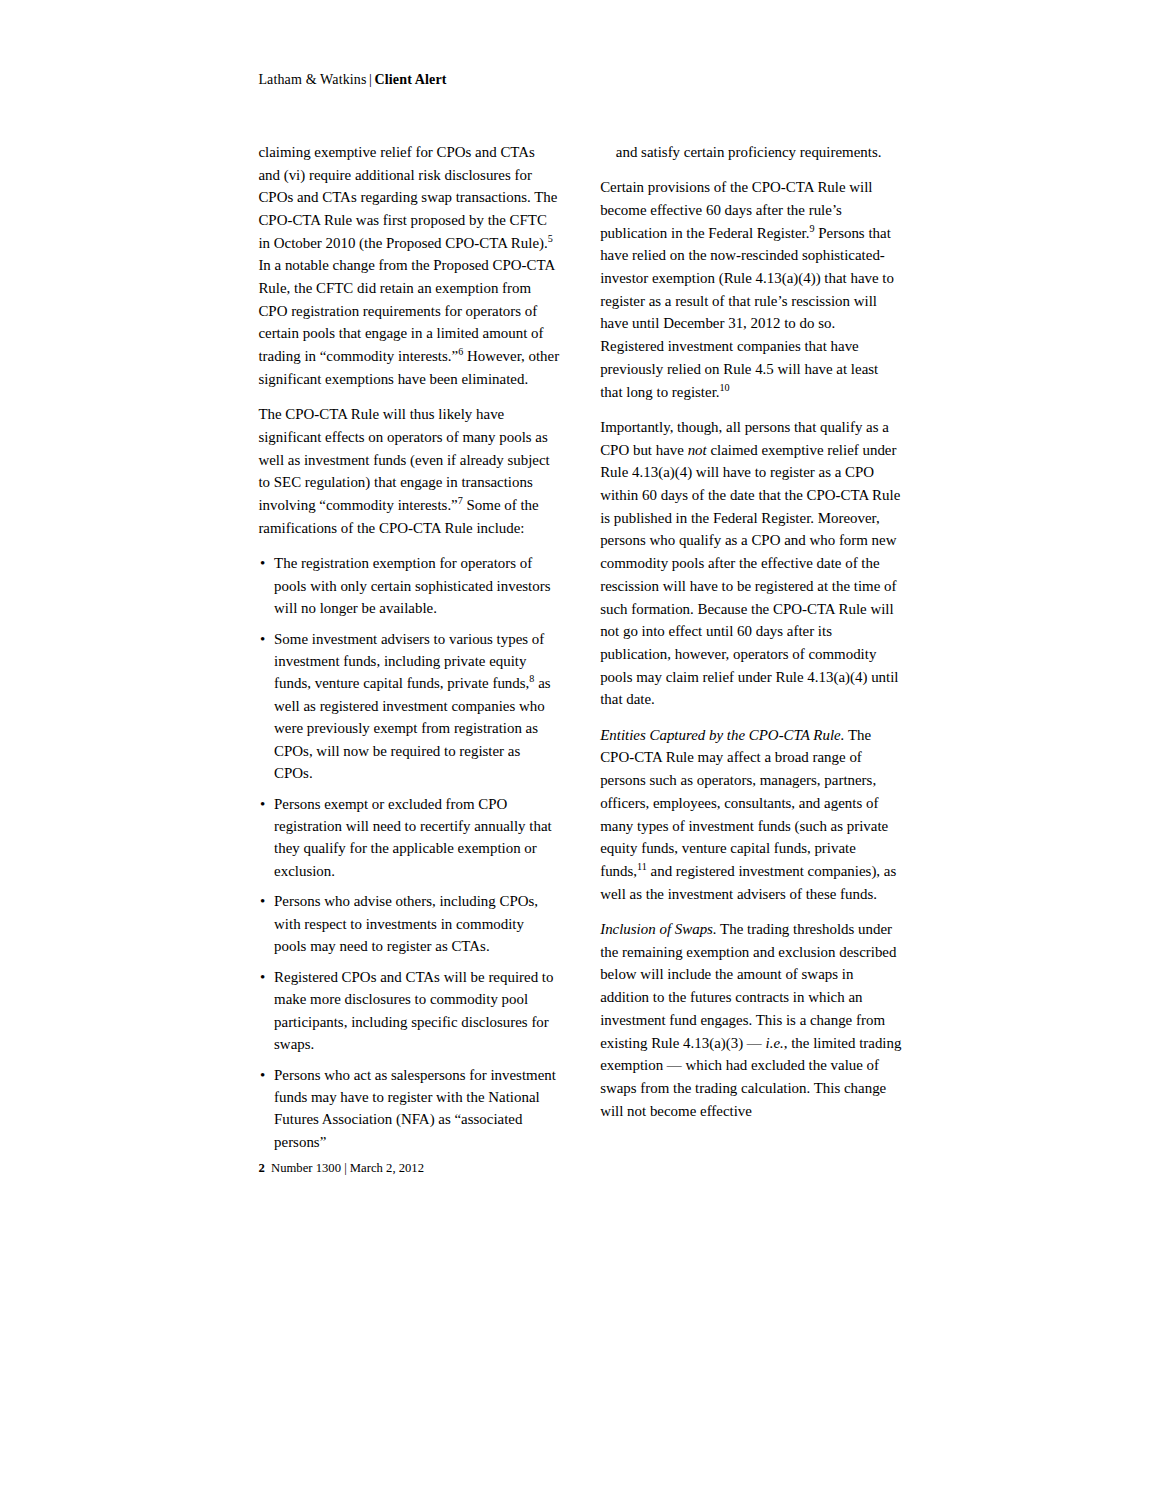Latham & Watkins|Client Alert
claiming exemptive relief for CPOs and CTAs and (vi) require additional risk disclosures for CPOs and CTAs regarding swap transactions. The CPO-CTA Rule was first proposed by the CFTC in October 2010 (the Proposed CPO-CTA Rule).5 In a notable change from the Proposed CPO-CTA Rule, the CFTC did retain an exemption from CPO registration requirements for operators of certain pools that engage in a limited amount of trading in “commodity interests.”6 However, other significant exemptions have been eliminated.
The CPO-CTA Rule will thus likely have significant effects on operators of many pools as well as investment funds (even if already subject to SEC regulation) that engage in transactions involving “commodity interests.”7 Some of the ramifications of the CPO-CTA Rule include:
The registration exemption for operators of pools with only certain sophisticated investors will no longer be available.
Some investment advisers to various types of investment funds, including private equity funds, venture capital funds, private funds,8 as well as registered investment companies who were previously exempt from registration as CPOs, will now be required to register as CPOs.
Persons exempt or excluded from CPO registration will need to recertify annually that they qualify for the applicable exemption or exclusion.
Persons who advise others, including CPOs, with respect to investments in commodity pools may need to register as CTAs.
Registered CPOs and CTAs will be required to make more disclosures to commodity pool participants, including specific disclosures for swaps.
Persons who act as salespersons for investment funds may have to register with the National Futures Association (NFA) as “associated persons”
and satisfy certain proficiency requirements.
Certain provisions of the CPO-CTA Rule will become effective 60 days after the rule’s publication in the Federal Register.9 Persons that have relied on the now-rescinded sophisticated-investor exemption (Rule 4.13(a)(4)) that have to register as a result of that rule’s rescission will have until December 31, 2012 to do so. Registered investment companies that have previously relied on Rule 4.5 will have at least that long to register.10
Importantly, though, all persons that qualify as a CPO but have not claimed exemptive relief under Rule 4.13(a)(4) will have to register as a CPO within 60 days of the date that the CPO-CTA Rule is published in the Federal Register. Moreover, persons who qualify as a CPO and who form new commodity pools after the effective date of the rescission will have to be registered at the time of such formation. Because the CPO-CTA Rule will not go into effect until 60 days after its publication, however, operators of commodity pools may claim relief under Rule 4.13(a)(4) until that date.
Entities Captured by the CPO-CTA Rule. The CPO-CTA Rule may affect a broad range of persons such as operators, managers, partners, officers, employees, consultants, and agents of many types of investment funds (such as private equity funds, venture capital funds, private funds,11 and registered investment companies), as well as the investment advisers of these funds.
Inclusion of Swaps. The trading thresholds under the remaining exemption and exclusion described below will include the amount of swaps in addition to the futures contracts in which an investment fund engages. This is a change from existing Rule 4.13(a)(3) — i.e., the limited trading exemption — which had excluded the value of swaps from the trading calculation. This change will not become effective
2 Number 1300 | March 2, 2012